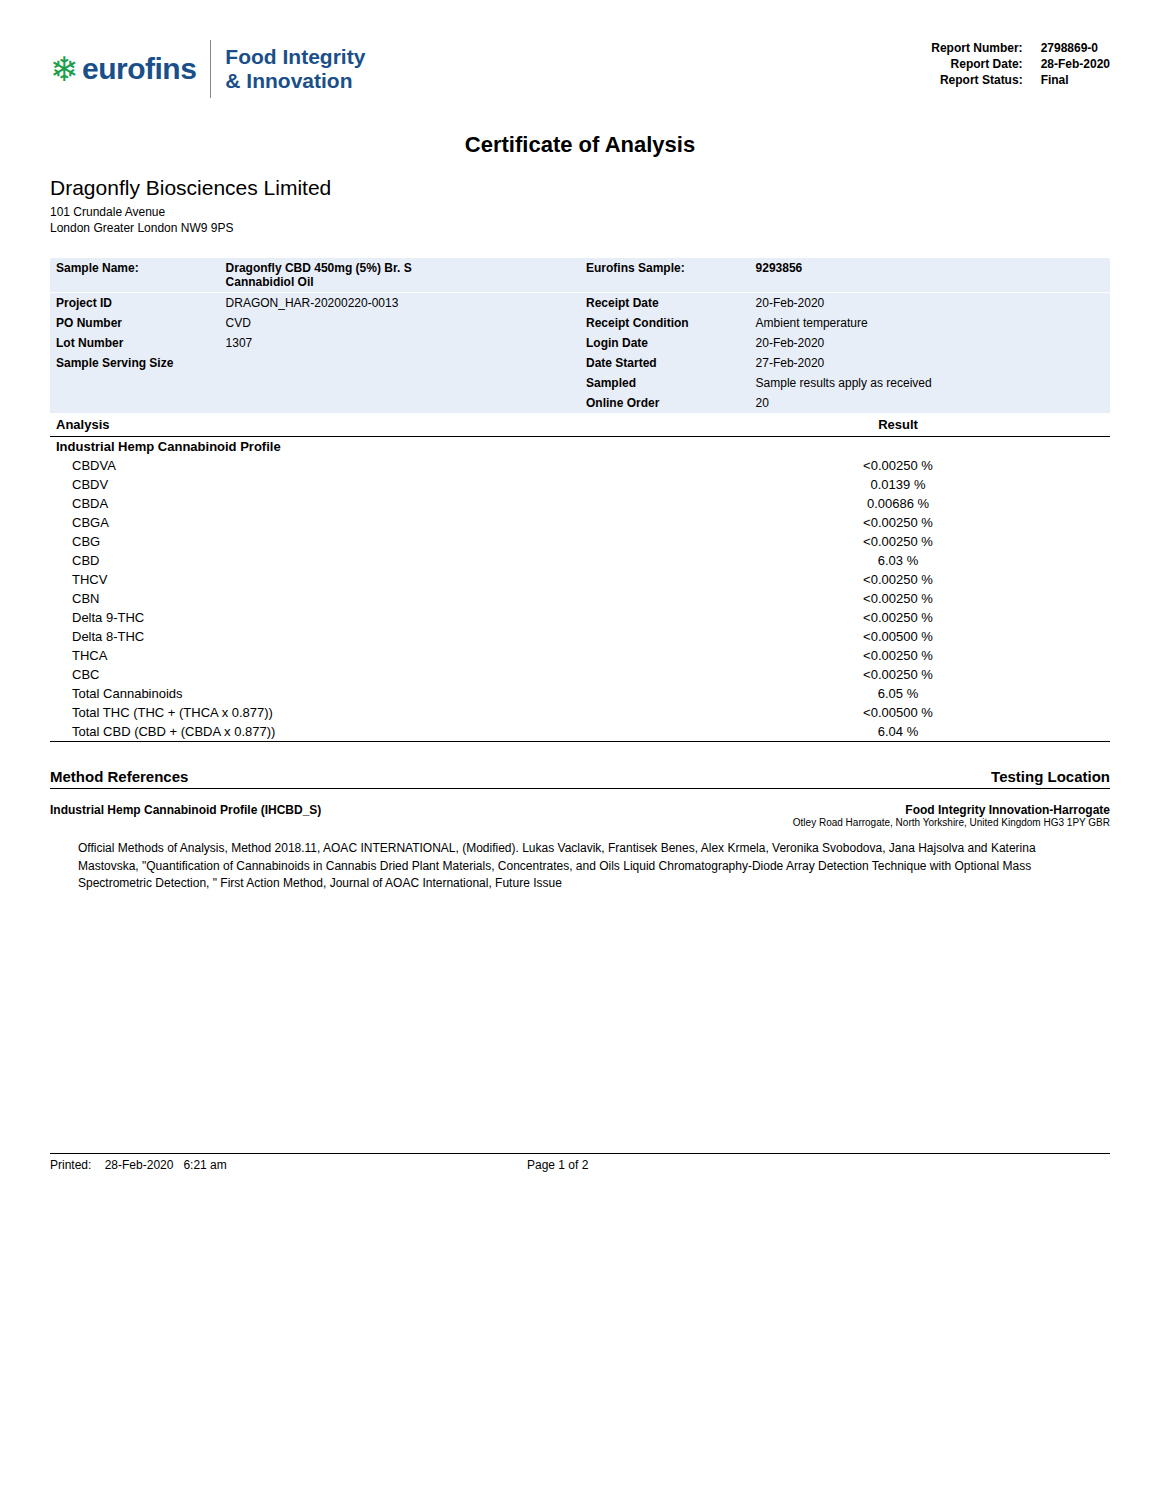❄ eurofins Food Integrity
& Innovation
| Report Number: | 2798869-0 |
| Report Date: | 28-Feb-2020 |
| Report Status: | Final |
Certificate of Analysis
Dragonfly Biosciences Limited
101 Crundale Avenue
London Greater London NW9 9PS
| Sample Name: | Dragonfly CBD 450mg (5%) Br. S Cannabidiol Oil | Eurofins Sample: | 9293856 |
| Project ID | DRAGON_HAR-20200220-0013 | Receipt Date | 20-Feb-2020 |
| PO Number | CVD | Receipt Condition | Ambient temperature |
| Lot Number | 1307 | Login Date | 20-Feb-2020 |
| Sample Serving Size | | Date Started | 27-Feb-2020 |
| | | Sampled | Sample results apply as received |
| | | Online Order | 20 |
| Analysis | Result |
| --- | --- |
| Industrial Hemp Cannabinoid Profile | |
| CBDVA | <0.00250 % |
| CBDV | 0.0139 % |
| CBDA | 0.00686 % |
| CBGA | <0.00250 % |
| CBG | <0.00250 % |
| CBD | 6.03 % |
| THCV | <0.00250 % |
| CBN | <0.00250 % |
| Delta 9-THC | <0.00250 % |
| Delta 8-THC | <0.00500 % |
| THCA | <0.00250 % |
| CBC | <0.00250 % |
| Total Cannabinoids | 6.05 % |
| Total THC (THC + (THCA x 0.877)) | <0.00500 % |
| Total CBD (CBD + (CBDA x 0.877)) | 6.04 % |
Method References
Testing Location
Industrial Hemp Cannabinoid Profile (IHCBD_S)
Food Integrity Innovation-Harrogate
Otley Road Harrogate, North Yorkshire, United Kingdom HG3 1PY GBR
Official Methods of Analysis, Method 2018.11, AOAC INTERNATIONAL, (Modified). Lukas Vaclavik, Frantisek Benes, Alex Krmela, Veronika Svobodova, Jana Hajsolva and Katerina Mastovska, "Quantification of Cannabinoids in Cannabis Dried Plant Materials, Concentrates, and Oils Liquid Chromatography-Diode Array Detection Technique with Optional Mass Spectrometric Detection, " First Action Method, Journal of AOAC International, Future Issue
Printed: 28-Feb-2020 6:21 am
Page 1 of 2